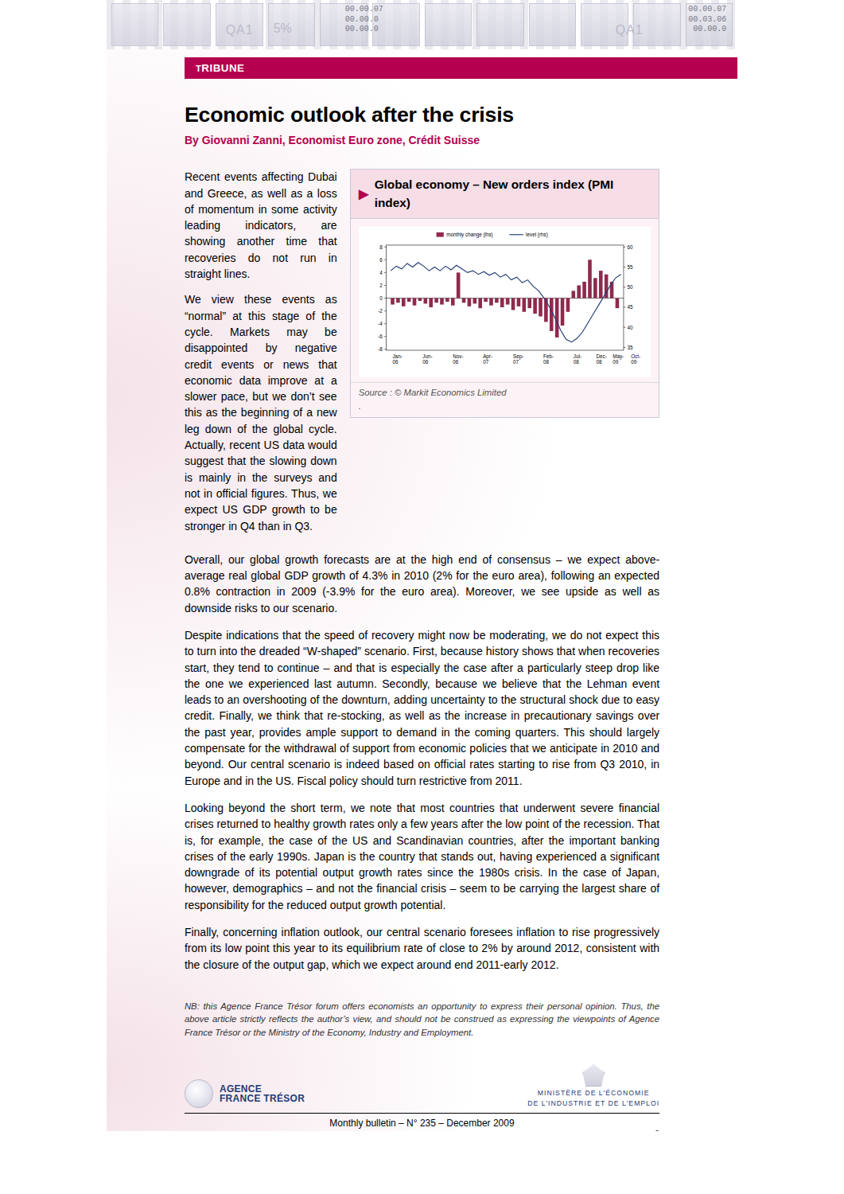00.00.07
00.00.0
00.00.0
00.00.07
00.03.06
00.00.0
QA1
5%
QA1
TRIBUNE
Economic outlook after the crisis
By Giovanni Zanni, Economist Euro zone, Crédit Suisse
Recent events affecting Dubai and Greece, as well as a loss of momentum in some activity leading indicators, are showing another time that recoveries do not run in straight lines.
We view these events as “normal” at this stage of the cycle. Markets may be disappointed by negative credit events or news that economic data improve at a slower pace, but we don’t see this as the beginning of a new leg down of the global cycle. Actually, recent US data would suggest that the slowing down is mainly in the surveys and not in official figures. Thus, we expect US GDP growth to be stronger in Q4 than in Q3.
▶Global economy – New orders index (PMI index)
monthly change (lhs) level (rhs) 8 6 4 2 0 -2 -4 -6 -8 60 55 50 45 40 35 Jan-06 Jun-06 Nov-06 Apr-07 Sep-07 Feb-08 Jul-08 Dec-08 May-09 Oct-09
Source : © Markit Economics Limited
.
Overall, our global growth forecasts are at the high end of consensus – we expect above-average real global GDP growth of 4.3% in 2010 (2% for the euro area), following an expected 0.8% contraction in 2009 (-3.9% for the euro area). Moreover, we see upside as well as downside risks to our scenario.
Despite indications that the speed of recovery might now be moderating, we do not expect this to turn into the dreaded “W-shaped” scenario. First, because history shows that when recoveries start, they tend to continue – and that is especially the case after a particularly steep drop like the one we experienced last autumn. Secondly, because we believe that the Lehman event leads to an overshooting of the downturn, adding uncertainty to the structural shock due to easy credit. Finally, we think that re-stocking, as well as the increase in precautionary savings over the past year, provides ample support to demand in the coming quarters. This should largely compensate for the withdrawal of support from economic policies that we anticipate in 2010 and beyond. Our central scenario is indeed based on official rates starting to rise from Q3 2010, in Europe and in the US. Fiscal policy should turn restrictive from 2011.
Looking beyond the short term, we note that most countries that underwent severe financial crises returned to healthy growth rates only a few years after the low point of the recession. That is, for example, the case of the US and Scandinavian countries, after the important banking crises of the early 1990s. Japan is the country that stands out, having experienced a significant downgrade of its potential output growth rates since the 1980s crisis. In the case of Japan, however, demographics – and not the financial crisis – seem to be carrying the largest share of responsibility for the reduced output growth potential.
Finally, concerning inflation outlook, our central scenario foresees inflation to rise progressively from its low point this year to its equilibrium rate of close to 2% by around 2012, consistent with the closure of the output gap, which we expect around end 2011-early 2012.
NB: this Agence France Trésor forum offers economists an opportunity to express their personal opinion. Thus, the above article strictly reflects the author’s view, and should not be construed as expressing the viewpoints of Agence France Trésor or the Ministry of the Economy, Industry and Employment.
AGENCE
FRANCE TRÉSOR
MINISTÈRE DE L'ÉCONOMIE
DE L'INDUSTRIE ET DE L'EMPLOI
Monthly bulletin – N° 235 – December 2009
6